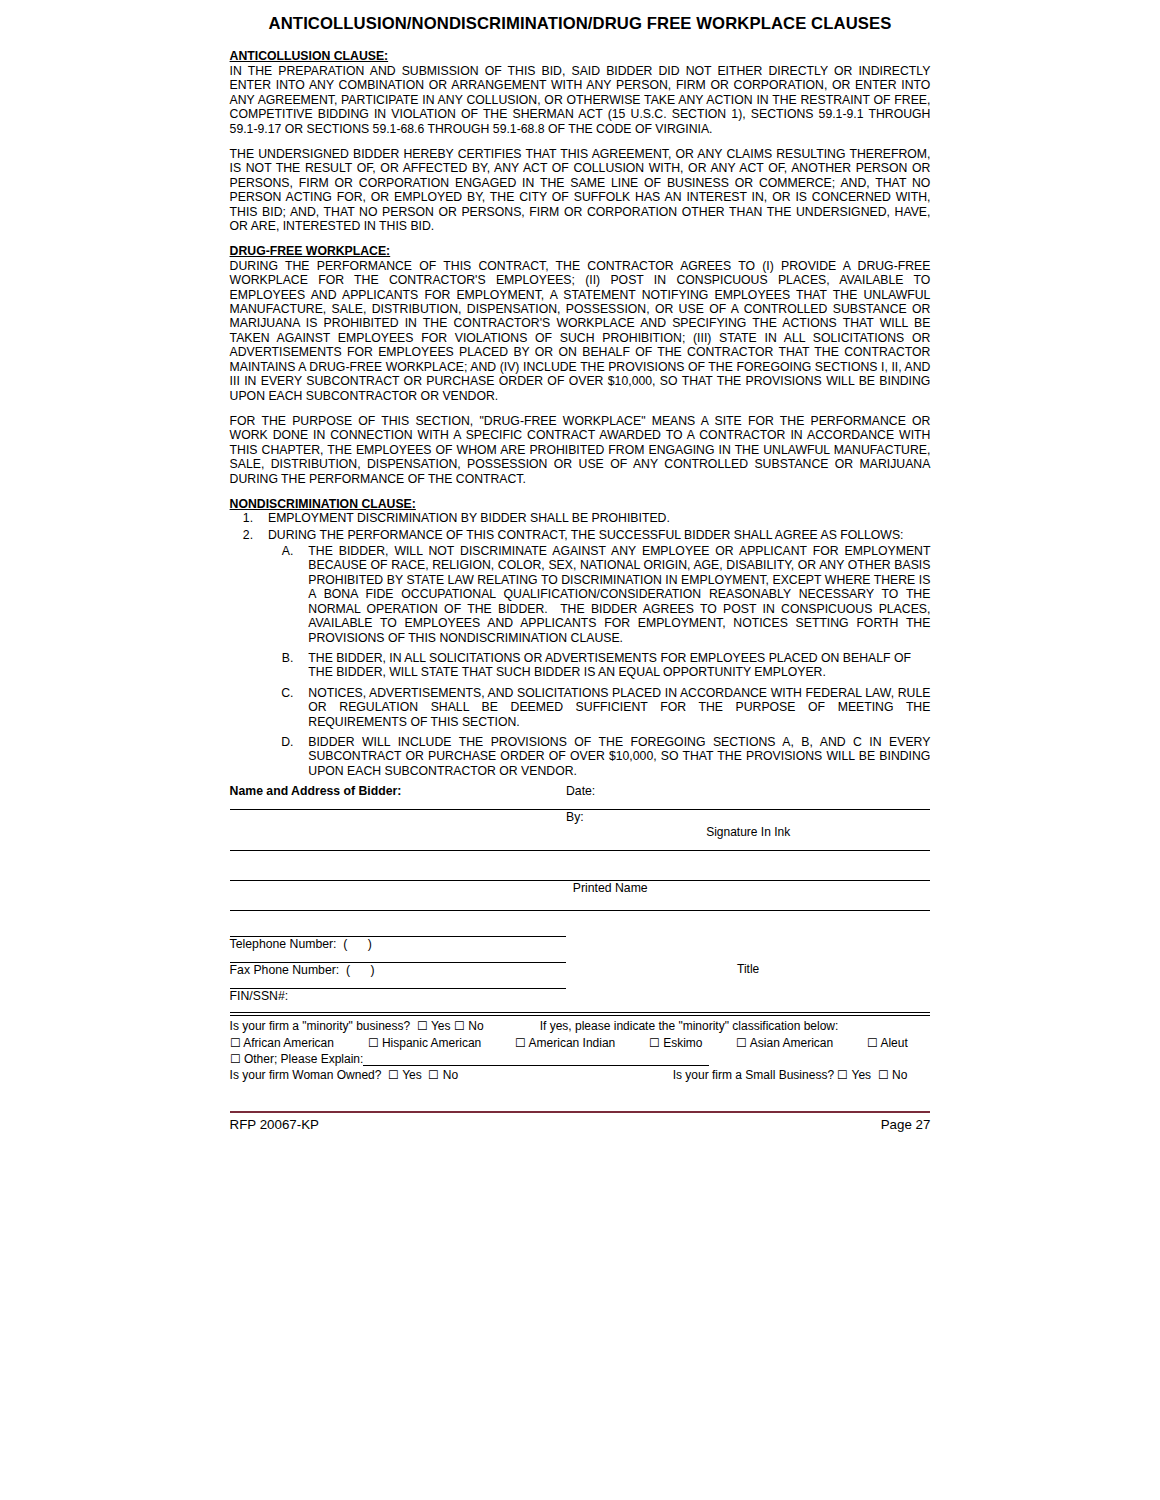ANTICOLLUSION/NONDISCRIMINATION/DRUG FREE WORKPLACE CLAUSES
ANTICOLLUSION CLAUSE:
IN THE PREPARATION AND SUBMISSION OF THIS BID, SAID BIDDER DID NOT EITHER DIRECTLY OR INDIRECTLY ENTER INTO ANY COMBINATION OR ARRANGEMENT WITH ANY PERSON, FIRM OR CORPORATION, OR ENTER INTO ANY AGREEMENT, PARTICIPATE IN ANY COLLUSION, OR OTHERWISE TAKE ANY ACTION IN THE RESTRAINT OF FREE, COMPETITIVE BIDDING IN VIOLATION OF THE SHERMAN ACT (15 U.S.C. SECTION 1), SECTIONS 59.1-9.1 THROUGH 59.1-9.17 OR SECTIONS 59.1-68.6 THROUGH 59.1-68.8 OF THE CODE OF VIRGINIA.
THE UNDERSIGNED BIDDER HEREBY CERTIFIES THAT THIS AGREEMENT, OR ANY CLAIMS RESULTING THEREFROM, IS NOT THE RESULT OF, OR AFFECTED BY, ANY ACT OF COLLUSION WITH, OR ANY ACT OF, ANOTHER PERSON OR PERSONS, FIRM OR CORPORATION ENGAGED IN THE SAME LINE OF BUSINESS OR COMMERCE; AND, THAT NO PERSON ACTING FOR, OR EMPLOYED BY, THE CITY OF SUFFOLK HAS AN INTEREST IN, OR IS CONCERNED WITH, THIS BID; AND, THAT NO PERSON OR PERSONS, FIRM OR CORPORATION OTHER THAN THE UNDERSIGNED, HAVE, OR ARE, INTERESTED IN THIS BID.
DRUG-FREE WORKPLACE:
DURING THE PERFORMANCE OF THIS CONTRACT, THE CONTRACTOR AGREES TO (I) PROVIDE A DRUG-FREE WORKPLACE FOR THE CONTRACTOR'S EMPLOYEES; (II) POST IN CONSPICUOUS PLACES, AVAILABLE TO EMPLOYEES AND APPLICANTS FOR EMPLOYMENT, A STATEMENT NOTIFYING EMPLOYEES THAT THE UNLAWFUL MANUFACTURE, SALE, DISTRIBUTION, DISPENSATION, POSSESSION, OR USE OF A CONTROLLED SUBSTANCE OR MARIJUANA IS PROHIBITED IN THE CONTRACTOR'S WORKPLACE AND SPECIFYING THE ACTIONS THAT WILL BE TAKEN AGAINST EMPLOYEES FOR VIOLATIONS OF SUCH PROHIBITION; (III) STATE IN ALL SOLICITATIONS OR ADVERTISEMENTS FOR EMPLOYEES PLACED BY OR ON BEHALF OF THE CONTRACTOR THAT THE CONTRACTOR MAINTAINS A DRUG-FREE WORKPLACE; AND (IV) INCLUDE THE PROVISIONS OF THE FOREGOING SECTIONS I, II, AND III IN EVERY SUBCONTRACT OR PURCHASE ORDER OF OVER $10,000, SO THAT THE PROVISIONS WILL BE BINDING UPON EACH SUBCONTRACTOR OR VENDOR.
FOR THE PURPOSE OF THIS SECTION, "DRUG-FREE WORKPLACE" MEANS A SITE FOR THE PERFORMANCE OR WORK DONE IN CONNECTION WITH A SPECIFIC CONTRACT AWARDED TO A CONTRACTOR IN ACCORDANCE WITH THIS CHAPTER, THE EMPLOYEES OF WHOM ARE PROHIBITED FROM ENGAGING IN THE UNLAWFUL MANUFACTURE, SALE, DISTRIBUTION, DISPENSATION, POSSESSION OR USE OF ANY CONTROLLED SUBSTANCE OR MARIJUANA DURING THE PERFORMANCE OF THE CONTRACT.
NONDISCRIMINATION CLAUSE:
EMPLOYMENT DISCRIMINATION BY BIDDER SHALL BE PROHIBITED.
DURING THE PERFORMANCE OF THIS CONTRACT, THE SUCCESSFUL BIDDER SHALL AGREE AS FOLLOWS:
THE BIDDER, WILL NOT DISCRIMINATE AGAINST ANY EMPLOYEE OR APPLICANT FOR EMPLOYMENT BECAUSE OF RACE, RELIGION, COLOR, SEX, NATIONAL ORIGIN, AGE, DISABILITY, OR ANY OTHER BASIS PROHIBITED BY STATE LAW RELATING TO DISCRIMINATION IN EMPLOYMENT, EXCEPT WHERE THERE IS A BONA FIDE OCCUPATIONAL QUALIFICATION/CONSIDERATION REASONABLY NECESSARY TO THE NORMAL OPERATION OF THE BIDDER. THE BIDDER AGREES TO POST IN CONSPICUOUS PLACES, AVAILABLE TO EMPLOYEES AND APPLICANTS FOR EMPLOYMENT, NOTICES SETTING FORTH THE PROVISIONS OF THIS NONDISCRIMINATION CLAUSE.
THE BIDDER, IN ALL SOLICITATIONS OR ADVERTISEMENTS FOR EMPLOYEES PLACED ON BEHALF OF
THE BIDDER, WILL STATE THAT SUCH BIDDER IS AN EQUAL OPPORTUNITY EMPLOYER.
NOTICES, ADVERTISEMENTS, AND SOLICITATIONS PLACED IN ACCORDANCE WITH FEDERAL LAW, RULE OR REGULATION SHALL BE DEEMED SUFFICIENT FOR THE PURPOSE OF MEETING THE REQUIREMENTS OF THIS SECTION.
BIDDER WILL INCLUDE THE PROVISIONS OF THE FOREGOING SECTIONS A, B, AND C IN EVERY SUBCONTRACT OR PURCHASE ORDER OF OVER $10,000, SO THAT THE PROVISIONS WILL BE BINDING UPON EACH SUBCONTRACTOR OR VENDOR.
| Name and Address of Bidder: | Date: |
| | By: Signature In Ink |
| | Printed Name |
| Telephone Number: ( ) | |
| Fax Phone Number: ( ) | Title |
| FIN/SSN#: | |
Is your firm a "minority" business? ☐ Yes ☐ No If yes, please indicate the "minority" classification below: ☐ African American ☐ Hispanic American ☐ American Indian ☐ Eskimo ☐ Asian American ☐ Aleut ☐ Other; Please Explain: Is your firm Woman Owned? ☐ Yes ☐ No Is your firm a Small Business? ☐ Yes ☐ No
RFP 20067-KP
Page 27